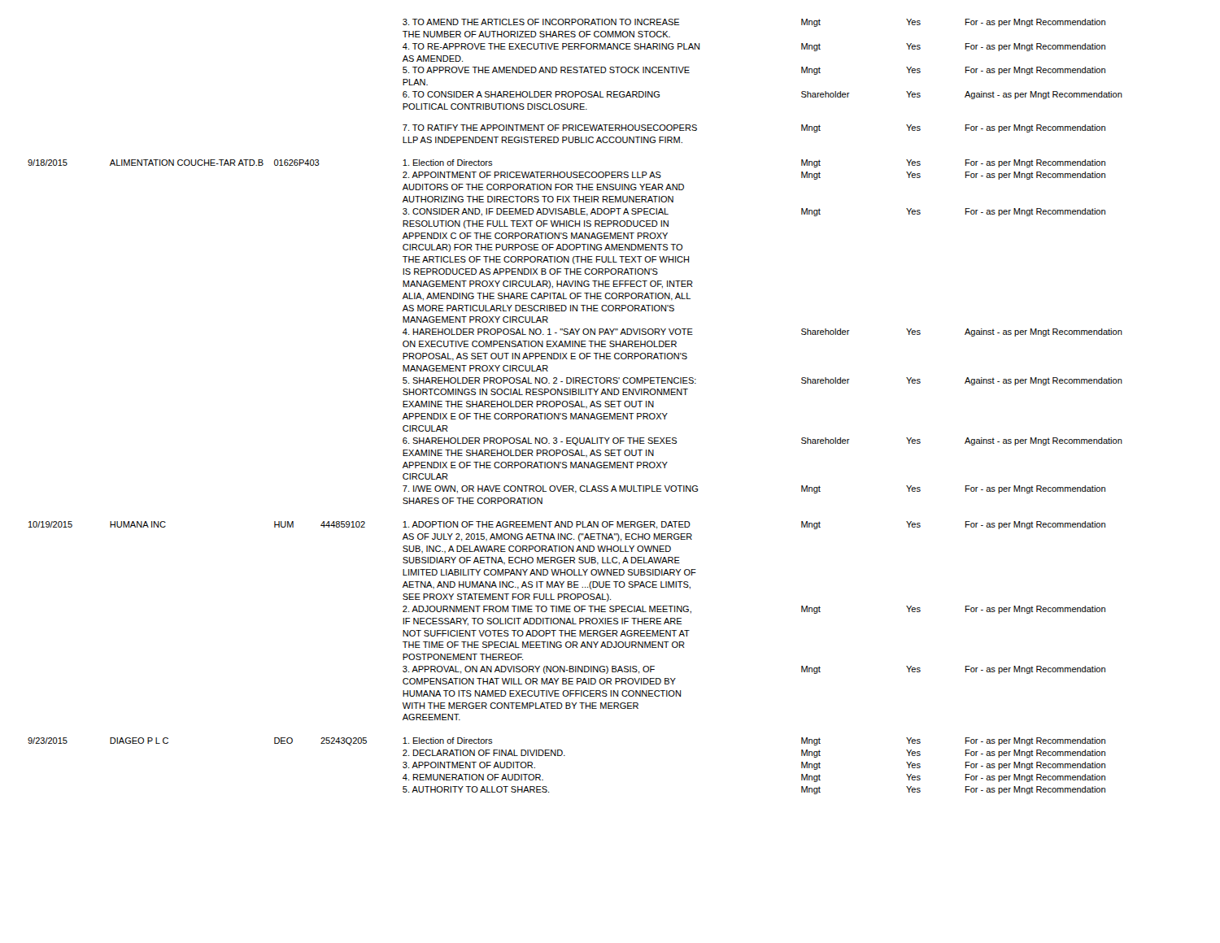| | | | | 3. TO AMEND THE ARTICLES OF INCORPORATION TO INCREASE THE NUMBER OF AUTHORIZED SHARES OF COMMON STOCK. | Mngt | Yes | For - as per Mngt Recommendation |
| | | | | 4. TO RE-APPROVE THE EXECUTIVE PERFORMANCE SHARING PLAN AS AMENDED. | Mngt | Yes | For - as per Mngt Recommendation |
| | | | | 5. TO APPROVE THE AMENDED AND RESTATED STOCK INCENTIVE PLAN. | Mngt | Yes | For - as per Mngt Recommendation |
| | | | | 6. TO CONSIDER A SHAREHOLDER PROPOSAL REGARDING POLITICAL CONTRIBUTIONS DISCLOSURE. | Shareholder | Yes | Against - as per Mngt Recommendation |
| | | | | 7. TO RATIFY THE APPOINTMENT OF PRICEWATERHOUSECOOPERS LLP AS INDEPENDENT REGISTERED PUBLIC ACCOUNTING FIRM. | Mngt | Yes | For - as per Mngt Recommendation |
| 9/18/2015 | ALIMENTATION COUCHE-TAR ATD.B | 01626P403 | 1. Election of Directors | Mngt | Yes | For - as per Mngt Recommendation |
| | | | | 2. APPOINTMENT OF PRICEWATERHOUSECOOPERS LLP AS AUDITORS OF THE CORPORATION FOR THE ENSUING YEAR AND AUTHORIZING THE DIRECTORS TO FIX THEIR REMUNERATION | Mngt | Yes | For - as per Mngt Recommendation |
| | | | | 3. CONSIDER AND, IF DEEMED ADVISABLE, ADOPT A SPECIAL RESOLUTION (THE FULL TEXT OF WHICH IS REPRODUCED IN APPENDIX C OF THE CORPORATION'S MANAGEMENT PROXY CIRCULAR) FOR THE PURPOSE OF ADOPTING AMENDMENTS TO THE ARTICLES OF THE CORPORATION (THE FULL TEXT OF WHICH IS REPRODUCED AS APPENDIX B OF THE CORPORATION'S MANAGEMENT PROXY CIRCULAR), HAVING THE EFFECT OF, INTER ALIA, AMENDING THE SHARE CAPITAL OF THE CORPORATION, ALL AS MORE PARTICULARLY DESCRIBED IN THE CORPORATION'S MANAGEMENT PROXY CIRCULAR | Mngt | Yes | For - as per Mngt Recommendation |
| | | | | 4. HAREHOLDER PROPOSAL NO. 1 - "SAY ON PAY" ADVISORY VOTE ON EXECUTIVE COMPENSATION EXAMINE THE SHAREHOLDER PROPOSAL, AS SET OUT IN APPENDIX E OF THE CORPORATION'S MANAGEMENT PROXY CIRCULAR | Shareholder | Yes | Against - as per Mngt Recommendation |
| | | | | 5. SHAREHOLDER PROPOSAL NO. 2 - DIRECTORS' COMPETENCIES: SHORTCOMINGS IN SOCIAL RESPONSIBILITY AND ENVIRONMENT EXAMINE THE SHAREHOLDER PROPOSAL, AS SET OUT IN APPENDIX E OF THE CORPORATION'S MANAGEMENT PROXY CIRCULAR | Shareholder | Yes | Against - as per Mngt Recommendation |
| | | | | 6. SHAREHOLDER PROPOSAL NO. 3 - EQUALITY OF THE SEXES EXAMINE THE SHAREHOLDER PROPOSAL, AS SET OUT IN APPENDIX E OF THE CORPORATION'S MANAGEMENT PROXY CIRCULAR | Shareholder | Yes | Against - as per Mngt Recommendation |
| | | | | 7. I/WE OWN, OR HAVE CONTROL OVER, CLASS A MULTIPLE VOTING SHARES OF THE CORPORATION | Mngt | Yes | For - as per Mngt Recommendation |
| 10/19/2015 | HUMANA INC | HUM | 444859102 | 1. ADOPTION OF THE AGREEMENT AND PLAN OF MERGER, DATED AS OF JULY 2, 2015, AMONG AETNA INC. ("AETNA"), ECHO MERGER SUB, INC., A DELAWARE CORPORATION AND WHOLLY OWNED SUBSIDIARY OF AETNA, ECHO MERGER SUB, LLC, A DELAWARE LIMITED LIABILITY COMPANY AND WHOLLY OWNED SUBSIDIARY OF AETNA, AND HUMANA INC., AS IT MAY BE ...(DUE TO SPACE LIMITS, SEE PROXY STATEMENT FOR FULL PROPOSAL). | Mngt | Yes | For - as per Mngt Recommendation |
| | | | | 2. ADJOURNMENT FROM TIME TO TIME OF THE SPECIAL MEETING, IF NECESSARY, TO SOLICIT ADDITIONAL PROXIES IF THERE ARE NOT SUFFICIENT VOTES TO ADOPT THE MERGER AGREEMENT AT THE TIME OF THE SPECIAL MEETING OR ANY ADJOURNMENT OR POSTPONEMENT THEREOF. | Mngt | Yes | For - as per Mngt Recommendation |
| | | | | 3. APPROVAL, ON AN ADVISORY (NON-BINDING) BASIS, OF COMPENSATION THAT WILL OR MAY BE PAID OR PROVIDED BY HUMANA TO ITS NAMED EXECUTIVE OFFICERS IN CONNECTION WITH THE MERGER CONTEMPLATED BY THE MERGER AGREEMENT. | Mngt | Yes | For - as per Mngt Recommendation |
| 9/23/2015 | DIAGEO P L C | DEO | 25243Q205 | 1. Election of Directors | Mngt | Yes | For - as per Mngt Recommendation |
| | | | | 2. DECLARATION OF FINAL DIVIDEND. | Mngt | Yes | For - as per Mngt Recommendation |
| | | | | 3. APPOINTMENT OF AUDITOR. | Mngt | Yes | For - as per Mngt Recommendation |
| | | | | 4. REMUNERATION OF AUDITOR. | Mngt | Yes | For - as per Mngt Recommendation |
| | | | | 5. AUTHORITY TO ALLOT SHARES. | Mngt | Yes | For - as per Mngt Recommendation |